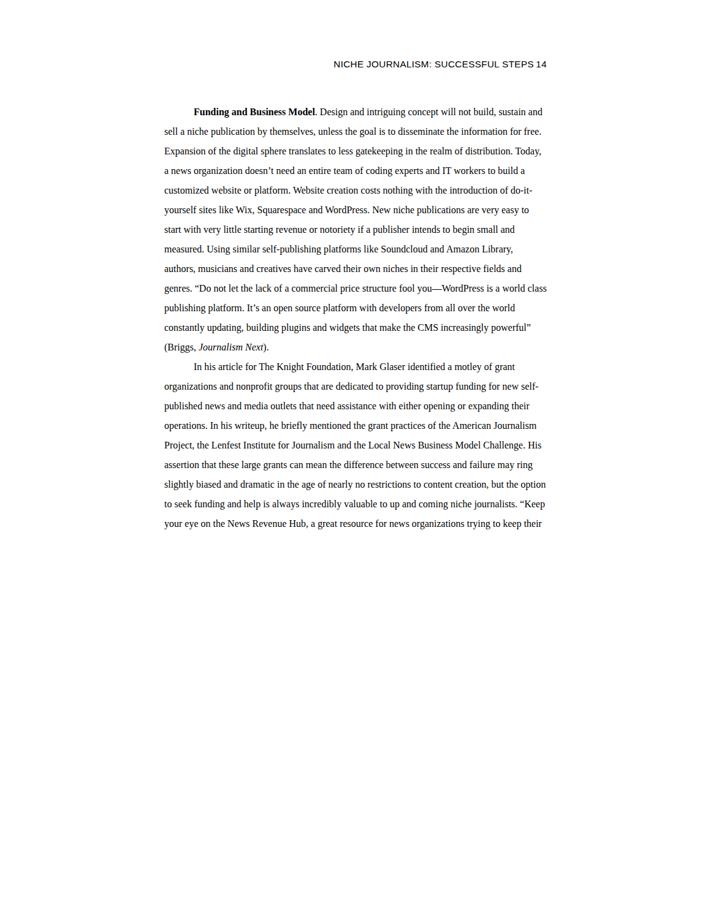NICHE JOURNALISM: SUCCESSFUL STEPS14
Funding and Business Model. Design and intriguing concept will not build, sustain and sell a niche publication by themselves, unless the goal is to disseminate the information for free. Expansion of the digital sphere translates to less gatekeeping in the realm of distribution. Today, a news organization doesn’t need an entire team of coding experts and IT workers to build a customized website or platform. Website creation costs nothing with the introduction of do-it-yourself sites like Wix, Squarespace and WordPress. New niche publications are very easy to start with very little starting revenue or notoriety if a publisher intends to begin small and measured. Using similar self-publishing platforms like Soundcloud and Amazon Library, authors, musicians and creatives have carved their own niches in their respective fields and genres. “Do not let the lack of a commercial price structure fool you—WordPress is a world class publishing platform. It’s an open source platform with developers from all over the world constantly updating, building plugins and widgets that make the CMS increasingly powerful” (Briggs, Journalism Next).
In his article for The Knight Foundation, Mark Glaser identified a motley of grant organizations and nonprofit groups that are dedicated to providing startup funding for new self-published news and media outlets that need assistance with either opening or expanding their operations. In his writeup, he briefly mentioned the grant practices of the American Journalism Project, the Lenfest Institute for Journalism and the Local News Business Model Challenge. His assertion that these large grants can mean the difference between success and failure may ring slightly biased and dramatic in the age of nearly no restrictions to content creation, but the option to seek funding and help is always incredibly valuable to up and coming niche journalists. “Keep your eye on the News Revenue Hub, a great resource for news organizations trying to keep their